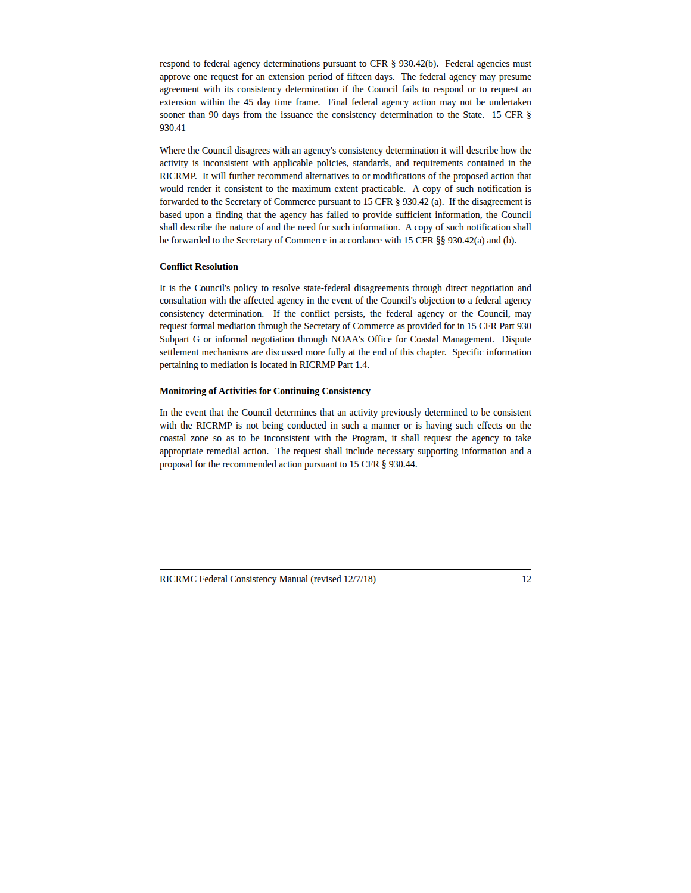respond to federal agency determinations pursuant to CFR § 930.42(b). Federal agencies must approve one request for an extension period of fifteen days. The federal agency may presume agreement with its consistency determination if the Council fails to respond or to request an extension within the 45 day time frame. Final federal agency action may not be undertaken sooner than 90 days from the issuance the consistency determination to the State. 15 CFR § 930.41
Where the Council disagrees with an agency's consistency determination it will describe how the activity is inconsistent with applicable policies, standards, and requirements contained in the RICRMP. It will further recommend alternatives to or modifications of the proposed action that would render it consistent to the maximum extent practicable. A copy of such notification is forwarded to the Secretary of Commerce pursuant to 15 CFR § 930.42 (a). If the disagreement is based upon a finding that the agency has failed to provide sufficient information, the Council shall describe the nature of and the need for such information. A copy of such notification shall be forwarded to the Secretary of Commerce in accordance with 15 CFR §§ 930.42(a) and (b).
Conflict Resolution
It is the Council's policy to resolve state-federal disagreements through direct negotiation and consultation with the affected agency in the event of the Council's objection to a federal agency consistency determination. If the conflict persists, the federal agency or the Council, may request formal mediation through the Secretary of Commerce as provided for in 15 CFR Part 930 Subpart G or informal negotiation through NOAA's Office for Coastal Management. Dispute settlement mechanisms are discussed more fully at the end of this chapter. Specific information pertaining to mediation is located in RICRMP Part 1.4.
Monitoring of Activities for Continuing Consistency
In the event that the Council determines that an activity previously determined to be consistent with the RICRMP is not being conducted in such a manner or is having such effects on the coastal zone so as to be inconsistent with the Program, it shall request the agency to take appropriate remedial action. The request shall include necessary supporting information and a proposal for the recommended action pursuant to 15 CFR § 930.44.
RICRMC Federal Consistency Manual (revised 12/7/18) 12